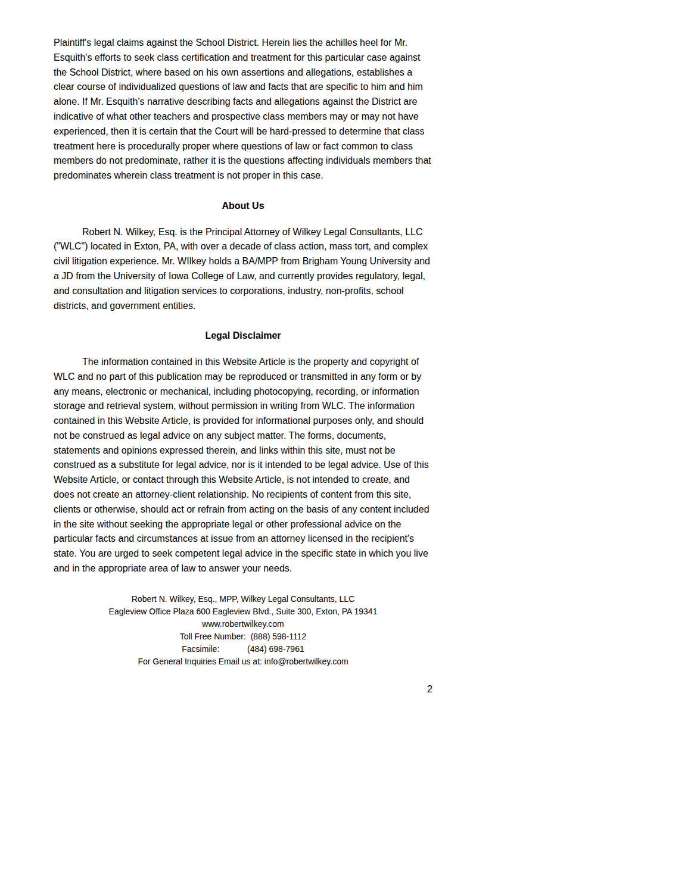Plaintiff's legal claims against the School District. Herein lies the achilles heel for Mr. Esquith's efforts to seek class certification and treatment for this particular case against the School District, where based on his own assertions and allegations, establishes a clear course of individualized questions of law and facts that are specific to him and him alone. If Mr. Esquith's narrative describing facts and allegations against the District are indicative of what other teachers and prospective class members may or may not have experienced, then it is certain that the Court will be hard-pressed to determine that class treatment here is procedurally proper where questions of law or fact common to class members do not predominate, rather it is the questions affecting individuals members that predominates wherein class treatment is not proper in this case.
About Us
Robert N. Wilkey, Esq. is the Principal Attorney of Wilkey Legal Consultants, LLC ("WLC") located in Exton, PA, with over a decade of class action, mass tort, and complex civil litigation experience. Mr. WIlkey holds a BA/MPP from Brigham Young University and a JD from the University of Iowa College of Law, and currently provides regulatory, legal, and consultation and litigation services to corporations, industry, non-profits, school districts, and government entities.
Legal Disclaimer
The information contained in this Website Article is the property and copyright of WLC and no part of this publication may be reproduced or transmitted in any form or by any means, electronic or mechanical, including photocopying, recording, or information storage and retrieval system, without permission in writing from WLC. The information contained in this Website Article, is provided for informational purposes only, and should not be construed as legal advice on any subject matter. The forms, documents, statements and opinions expressed therein, and links within this site, must not be construed as a substitute for legal advice, nor is it intended to be legal advice. Use of this Website Article, or contact through this Website Article, is not intended to create, and does not create an attorney-client relationship. No recipients of content from this site, clients or otherwise, should act or refrain from acting on the basis of any content included in the site without seeking the appropriate legal or other professional advice on the particular facts and circumstances at issue from an attorney licensed in the recipient's state. You are urged to seek competent legal advice in the specific state in which you live and in the appropriate area of law to answer your needs.
Robert N. Wilkey, Esq., MPP, Wilkey Legal Consultants, LLC
Eagleview Office Plaza 600 Eagleview Blvd., Suite 300, Exton, PA 19341
www.robertwilkey.com
Toll Free Number: (888) 598-1112
Facsimile: (484) 698-7961
For General Inquiries Email us at: info@robertwilkey.com
2